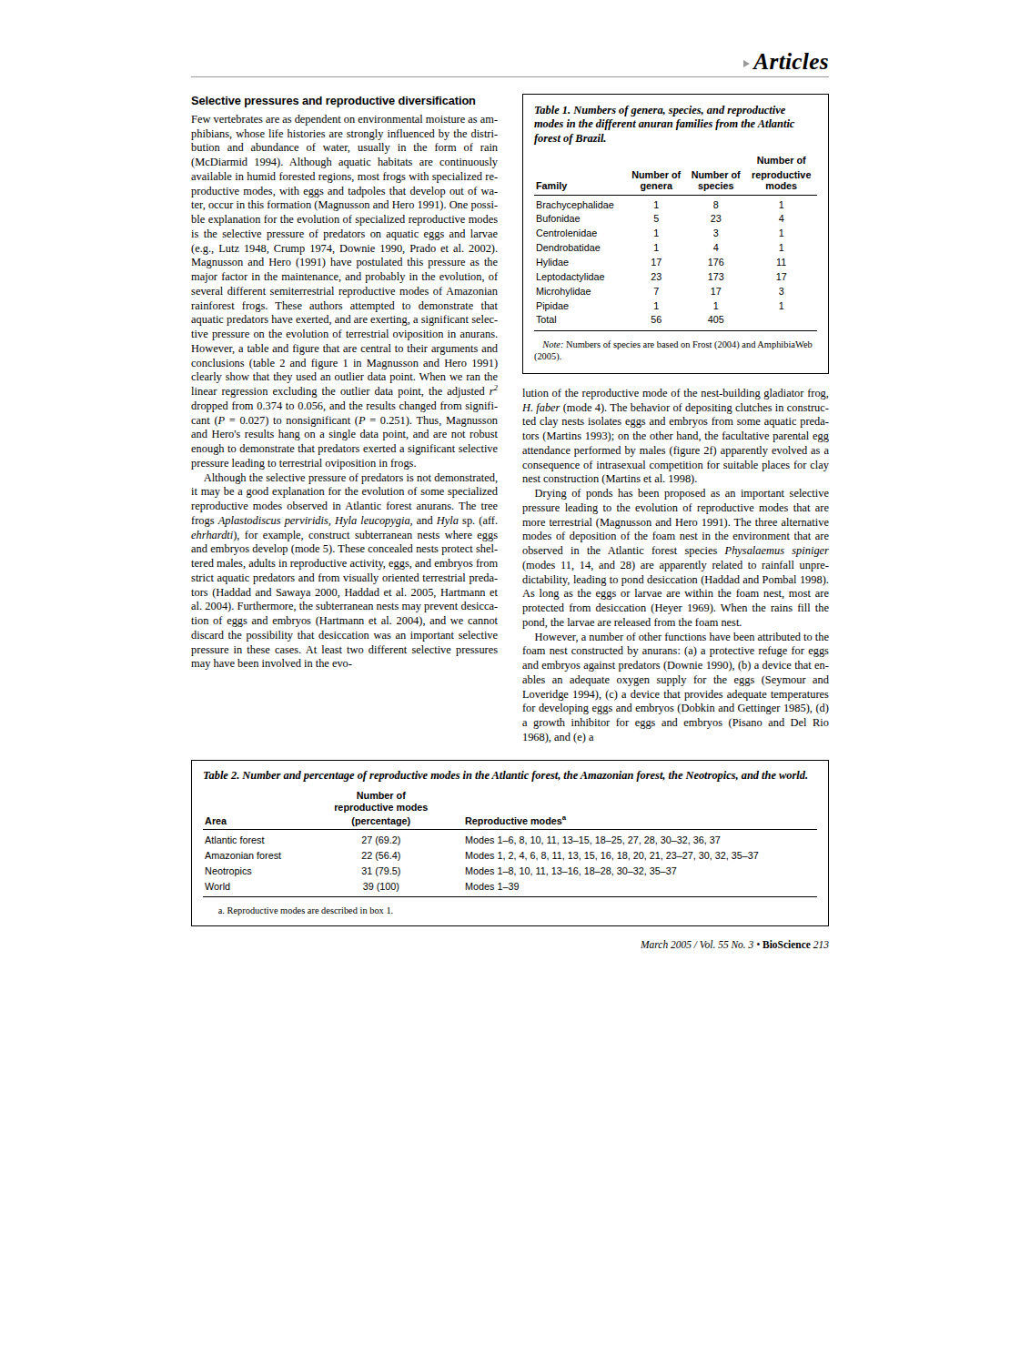Articles
Selective pressures and reproductive diversification
Few vertebrates are as dependent on environmental moisture as amphibians, whose life histories are strongly influenced by the distribution and abundance of water, usually in the form of rain (McDiarmid 1994). Although aquatic habitats are continuously available in humid forested regions, most frogs with specialized reproductive modes, with eggs and tadpoles that develop out of water, occur in this formation (Magnusson and Hero 1991). One possible explanation for the evolution of specialized reproductive modes is the selective pressure of predators on aquatic eggs and larvae (e.g., Lutz 1948, Crump 1974, Downie 1990, Prado et al. 2002). Magnusson and Hero (1991) have postulated this pressure as the major factor in the maintenance, and probably in the evolution, of several different semiterrestrial reproductive modes of Amazonian rainforest frogs. These authors attempted to demonstrate that aquatic predators have exerted, and are exerting, a significant selective pressure on the evolution of terrestrial oviposition in anurans. However, a table and figure that are central to their arguments and conclusions (table 2 and figure 1 in Magnusson and Hero 1991) clearly show that they used an outlier data point. When we ran the linear regression excluding the outlier data point, the adjusted r2 dropped from 0.374 to 0.056, and the results changed from significant (P = 0.027) to nonsignificant (P = 0.251). Thus, Magnusson and Hero's results hang on a single data point, and are not robust enough to demonstrate that predators exerted a significant selective pressure leading to terrestrial oviposition in frogs.
Although the selective pressure of predators is not demonstrated, it may be a good explanation for the evolution of some specialized reproductive modes observed in Atlantic forest anurans. The tree frogs Aplastodiscus perviridis, Hyla leucopygia, and Hyla sp. (aff. ehrhardti), for example, construct subterranean nests where eggs and embryos develop (mode 5). These concealed nests protect sheltered males, adults in reproductive activity, eggs, and embryos from strict aquatic predators and from visually oriented terrestrial predators (Haddad and Sawaya 2000, Haddad et al. 2005, Hartmann et al. 2004). Furthermore, the subterranean nests may prevent desiccation of eggs and embryos (Hartmann et al. 2004), and we cannot discard the possibility that desiccation was an important selective pressure in these cases. At least two different selective pressures may have been involved in the evo-
Table 1. Numbers of genera, species, and reproductive modes in the different anuran families from the Atlantic forest of Brazil.
| | | | Number of |
| --- | --- | --- | --- |
| Family | Number of genera | Number of species | reproductive modes |
| Brachycephalidae | 1 | 8 | 1 |
| Bufonidae | 5 | 23 | 4 |
| Centrolenidae | 1 | 3 | 1 |
| Dendrobatidae | 1 | 4 | 1 |
| Hylidae | 17 | 176 | 11 |
| Leptodactylidae | 23 | 173 | 17 |
| Microhylidae | 7 | 17 | 3 |
| Pipidae | 1 | 1 | 1 |
| Total | 56 | 405 | |
Note: Numbers of species are based on Frost (2004) and AmphibiaWeb (2005).
lution of the reproductive mode of the nest-building gladiator frog, H. faber (mode 4). The behavior of depositing clutches in constructed clay nests isolates eggs and embryos from some aquatic predators (Martins 1993); on the other hand, the facultative parental egg attendance performed by males (figure 2f) apparently evolved as a consequence of intrasexual competition for suitable places for clay nest construction (Martins et al. 1998).
Drying of ponds has been proposed as an important selective pressure leading to the evolution of reproductive modes that are more terrestrial (Magnusson and Hero 1991). The three alternative modes of deposition of the foam nest in the environment that are observed in the Atlantic forest species Physalaemus spiniger (modes 11, 14, and 28) are apparently related to rainfall unpredictability, leading to pond desiccation (Haddad and Pombal 1998). As long as the eggs or larvae are within the foam nest, most are protected from desiccation (Heyer 1969). When the rains fill the pond, the larvae are released from the foam nest.
However, a number of other functions have been attributed to the foam nest constructed by anurans: (a) a protective refuge for eggs and embryos against predators (Downie 1990), (b) a device that enables an adequate oxygen supply for the eggs (Seymour and Loveridge 1994), (c) a device that provides adequate temperatures for developing eggs and embryos (Dobkin and Gettinger 1985), (d) a growth inhibitor for eggs and embryos (Pisano and Del Rio 1968), and (e) a
Table 2. Number and percentage of reproductive modes in the Atlantic forest, the Amazonian forest, the Neotropics, and the world.
| | Number of reproductive modes | |
| --- | --- | --- |
| Area | (percentage) | Reproductive modes a |
| Atlantic forest | 27 (69.2) | Modes 1–6, 8, 10, 11, 13–15, 18–25, 27, 28, 30–32, 36, 37 |
| Amazonian forest | 22 (56.4) | Modes 1, 2, 4, 6, 8, 11, 13, 15, 16, 18, 20, 21, 23–27, 30, 32, 35–37 |
| Neotropics | 31 (79.5) | Modes 1–8, 10, 11, 13–16, 18–28, 30–32, 35–37 |
| World | 39 (100) | Modes 1–39 |
a. Reproductive modes are described in box 1.
March 2005 / Vol. 55 No. 3 • BioScience 213